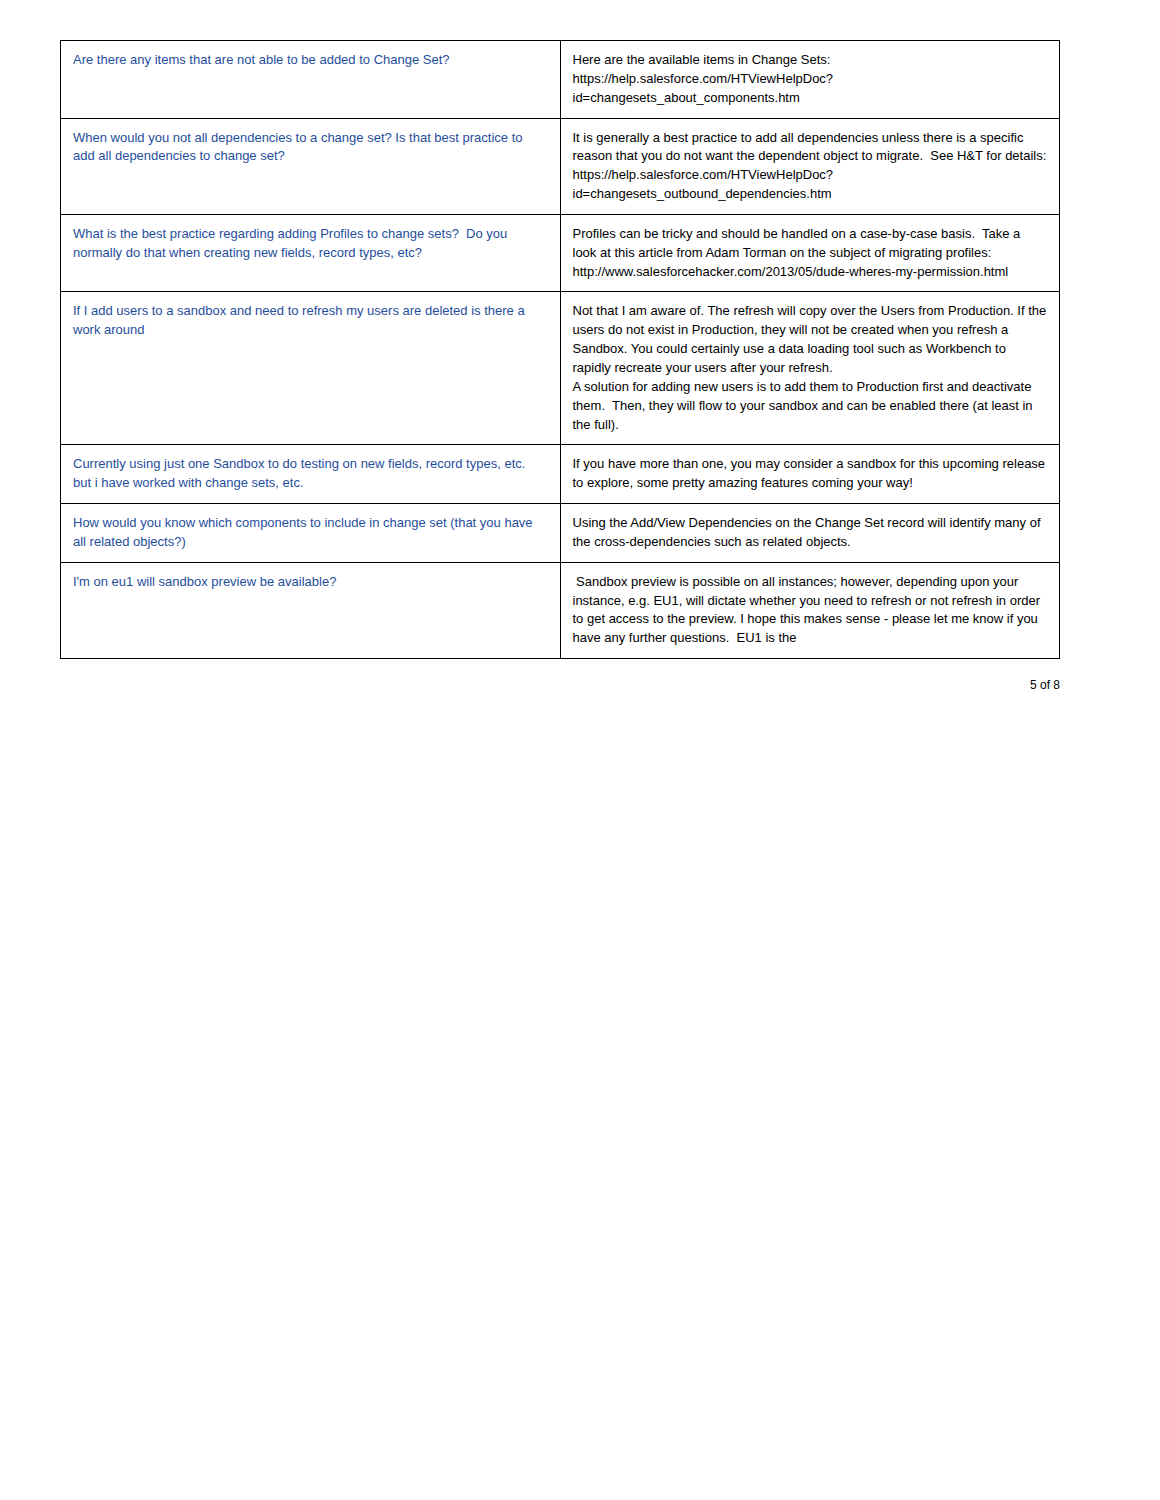| Are there any items that are not able to be added to Change Set? | Here are the available items in Change Sets: https://help.salesforce.com/HTViewHelpDoc?id=changesets_about_components.htm |
| When would you not all dependencies to a change set? Is that best practice to add all dependencies to change set? | It is generally a best practice to add all dependencies unless there is a specific reason that you do not want the dependent object to migrate. See H&T for details: https://help.salesforce.com/HTViewHelpDoc?id=changesets_outbound_dependencies.htm |
| What is the best practice regarding adding Profiles to change sets? Do you normally do that when creating new fields, record types, etc? | Profiles can be tricky and should be handled on a case-by-case basis. Take a look at this article from Adam Torman on the subject of migrating profiles: http://www.salesforcehacker.com/2013/05/dude-wheres-my-permission.html |
| If I add users to a sandbox and need to refresh my users are deleted is there a work around | Not that I am aware of. The refresh will copy over the Users from Production. If the users do not exist in Production, they will not be created when you refresh a Sandbox. You could certainly use a data loading tool such as Workbench to rapidly recreate your users after your refresh. A solution for adding new users is to add them to Production first and deactivate them. Then, they will flow to your sandbox and can be enabled there (at least in the full). |
| Currently using just one Sandbox to do testing on new fields, record types, etc. but i have worked with change sets, etc. | If you have more than one, you may consider a sandbox for this upcoming release to explore, some pretty amazing features coming your way! |
| How would you know which components to include in change set (that you have all related objects?) | Using the Add/View Dependencies on the Change Set record will identify many of the cross-dependencies such as related objects. |
| I'm on eu1 will sandbox preview be available? | Sandbox preview is possible on all instances; however, depending upon your instance, e.g. EU1, will dictate whether you need to refresh or not refresh in order to get access to the preview. I hope this makes sense - please let me know if you have any further questions. EU1 is the |
5 of 8